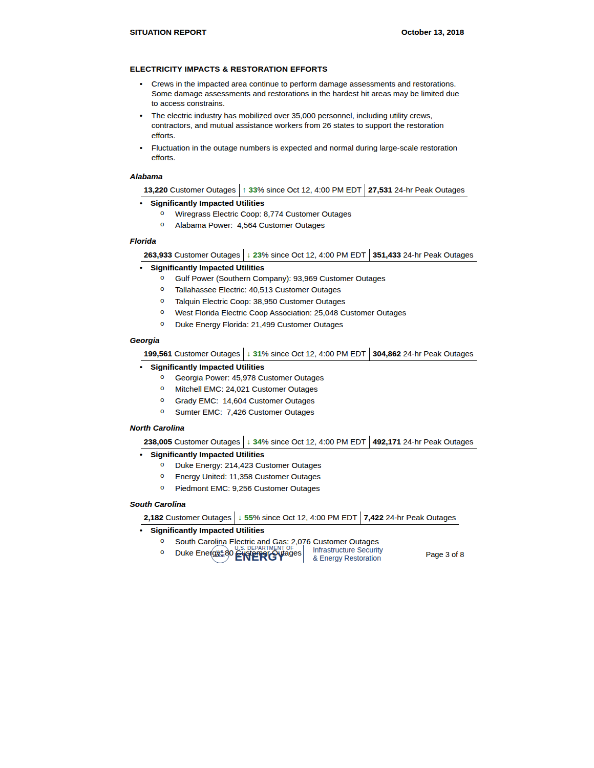SITUATION REPORT
October 13, 2018
ELECTRICITY IMPACTS & RESTORATION EFFORTS
Crews in the impacted area continue to perform damage assessments and restorations. Some damage assessments and restorations in the hardest hit areas may be limited due to access constrains.
The electric industry has mobilized over 35,000 personnel, including utility crews, contractors, and mutual assistance workers from 26 states to support the restoration efforts.
Fluctuation in the outage numbers is expected and normal during large-scale restoration efforts.
Alabama
| 13,220 Customer Outages | ↑ 33 % since Oct 12, 4:00 PM EDT | 27,531 24-hr Peak Outages |
Significantly Impacted Utilities
Wiregrass Electric Coop: 8,774 Customer Outages
Alabama Power: 4,564 Customer Outages
Florida
| 263,933 Customer Outages | ↓ 23 % since Oct 12, 4:00 PM EDT | 351,433 24-hr Peak Outages |
Significantly Impacted Utilities
Gulf Power (Southern Company): 93,969 Customer Outages
Tallahassee Electric: 40,513 Customer Outages
Talquin Electric Coop: 38,950 Customer Outages
West Florida Electric Coop Association: 25,048 Customer Outages
Duke Energy Florida: 21,499 Customer Outages
Georgia
| 199,561 Customer Outages | ↓ 31 % since Oct 12, 4:00 PM EDT | 304,862 24-hr Peak Outages |
Significantly Impacted Utilities
Georgia Power: 45,978 Customer Outages
Mitchell EMC: 24,021 Customer Outages
Grady EMC: 14,604 Customer Outages
Sumter EMC: 7,426 Customer Outages
North Carolina
| 238,005 Customer Outages | ↓ 34 % since Oct 12, 4:00 PM EDT | 492,171 24-hr Peak Outages |
Significantly Impacted Utilities
Duke Energy: 214,423 Customer Outages
Energy United: 11,358 Customer Outages
Piedmont EMC: 9,256 Customer Outages
South Carolina
| 2,182 Customer Outages | ↓ 55 % since Oct 12, 4:00 PM EDT | 7,422 24-hr Peak Outages |
Significantly Impacted Utilities
South Carolina Electric and Gas: 2,076 Customer Outages
Duke Energy: 80 Customer Outages
U.S.
DOE
U.S. DEPARTMENT OF
ENERGY
Infrastructure Security
& Energy Restoration
Page 3 of 8